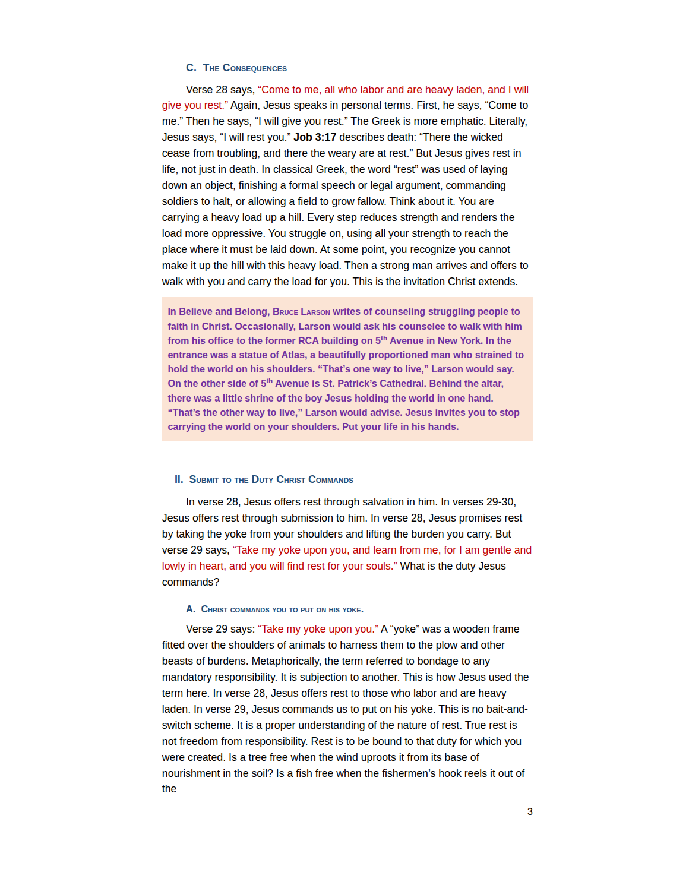C. The Consequences
Verse 28 says, “Come to me, all who labor and are heavy laden, and I will give you rest.” Again, Jesus speaks in personal terms. First, he says, “Come to me.” Then he says, “I will give you rest.” The Greek is more emphatic. Literally, Jesus says, “I will rest you.” Job 3:17 describes death: “There the wicked cease from troubling, and there the weary are at rest.” But Jesus gives rest in life, not just in death. In classical Greek, the word “rest” was used of laying down an object, finishing a formal speech or legal argument, commanding soldiers to halt, or allowing a field to grow fallow. Think about it. You are carrying a heavy load up a hill. Every step reduces strength and renders the load more oppressive. You struggle on, using all your strength to reach the place where it must be laid down. At some point, you recognize you cannot make it up the hill with this heavy load. Then a strong man arrives and offers to walk with you and carry the load for you. This is the invitation Christ extends.
In Believe and Belong, Bruce Larson writes of counseling struggling people to faith in Christ. Occasionally, Larson would ask his counselee to walk with him from his office to the former RCA building on 5th Avenue in New York. In the entrance was a statue of Atlas, a beautifully proportioned man who strained to hold the world on his shoulders. “That’s one way to live,” Larson would say. On the other side of 5th Avenue is St. Patrick’s Cathedral. Behind the altar, there was a little shrine of the boy Jesus holding the world in one hand. “That’s the other way to live,” Larson would advise. Jesus invites you to stop carrying the world on your shoulders. Put your life in his hands.
II. Submit to the Duty Christ Commands
In verse 28, Jesus offers rest through salvation in him. In verses 29-30, Jesus offers rest through submission to him. In verse 28, Jesus promises rest by taking the yoke from your shoulders and lifting the burden you carry. But verse 29 says, “Take my yoke upon you, and learn from me, for I am gentle and lowly in heart, and you will find rest for your souls.” What is the duty Jesus commands?
A. Christ commands you to put on his yoke.
Verse 29 says: “Take my yoke upon you.” A “yoke” was a wooden frame fitted over the shoulders of animals to harness them to the plow and other beasts of burdens. Metaphorically, the term referred to bondage to any mandatory responsibility. It is subjection to another. This is how Jesus used the term here. In verse 28, Jesus offers rest to those who labor and are heavy laden. In verse 29, Jesus commands us to put on his yoke. This is no bait-and-switch scheme. It is a proper understanding of the nature of rest. True rest is not freedom from responsibility. Rest is to be bound to that duty for which you were created. Is a tree free when the wind uproots it from its base of nourishment in the soil? Is a fish free when the fishermen’s hook reels it out of the
3